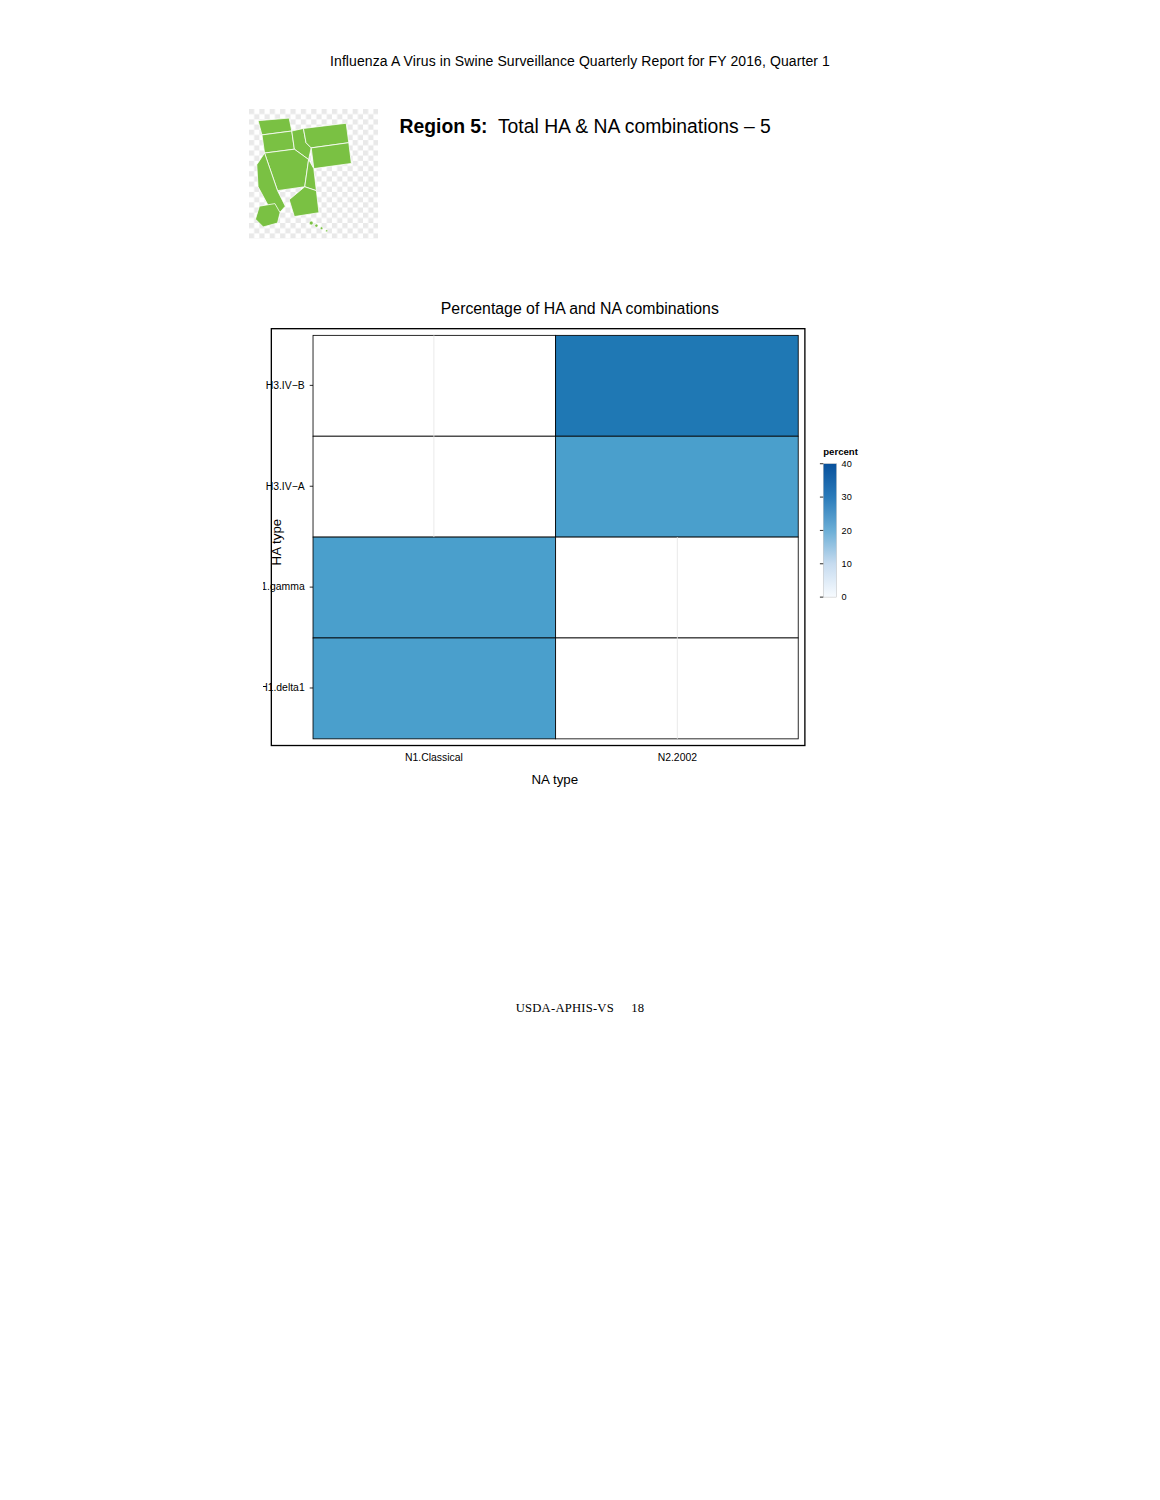Influenza A Virus in Swine Surveillance Quarterly Report for FY 2016, Quarter 1
Region 5 states
Region 5: Total HA & NA combinations – 5
Percentage of HA and NA combinations Tile plot with HA type on the vertical axis (H1.delta1, H1.gamma, H3.IV-A, H3.IV-B) and NA type on the horizontal axis (N1.Classical, N2.2002). Filled tiles: H1.delta1 with N1.Classical, H1.gamma with N1.Classical, H3.IV-A with N2.2002, and H3.IV-B with N2.2002 (darkest, about 40 percent). Percentage of HA and NA combinations H3.IV−B H3.IV−A H1.gamma H1.delta1 HA type N1.Classical N2.2002 NA type percent 40 30 20 10 0
USDA-APHIS-VS18